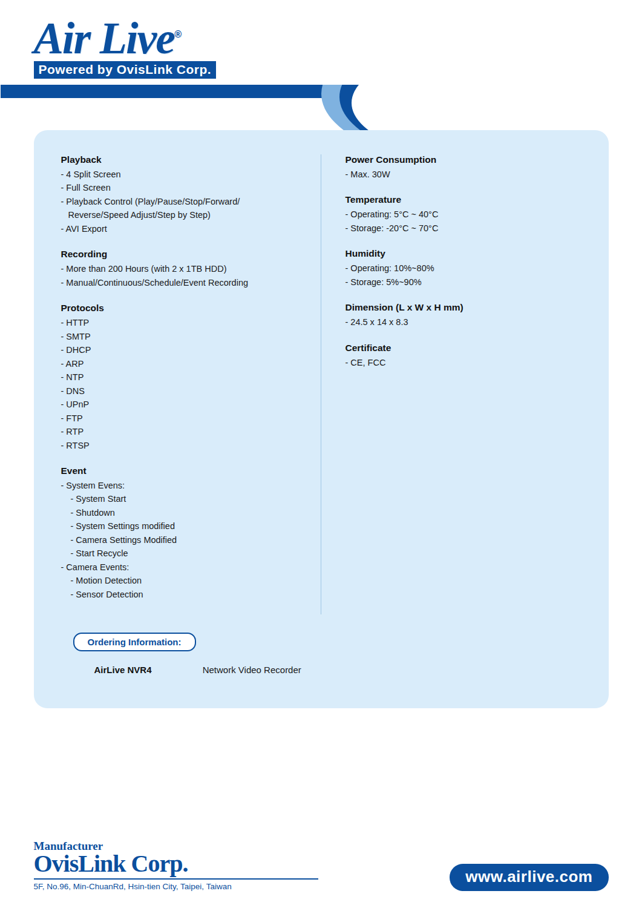Air Live®
Powered by OvisLink Corp.
Playback
- 4 Split Screen
- Full Screen
- Playback Control (Play/Pause/Stop/Forward/
Reverse/Speed Adjust/Step by Step)
- AVI Export
Recording
- More than 200 Hours (with 2 x 1TB HDD)
- Manual/Continuous/Schedule/Event Recording
Protocols
- HTTP
- SMTP
- DHCP
- ARP
- NTP
- DNS
- UPnP
- FTP
- RTP
- RTSP
Event
- System Evens:
- System Start
- Shutdown
- System Settings modified
- Camera Settings Modified
- Start Recycle
- Camera Events:
- Motion Detection
- Sensor Detection
Power Consumption
- Max. 30W
Temperature
- Operating: 5°C ~ 40°C
- Storage: -20°C ~ 70°C
Humidity
- Operating: 10%~80%
- Storage: 5%~90%
Dimension (L x W x H mm)
- 24.5 x 14 x 8.3
Certificate
- CE, FCC
Ordering Information:
AirLive NVR4 Network Video Recorder
Manufacturer
OvisLink Corp.
5F, No.96, Min-ChuanRd, Hsin-tien City, Taipei, Taiwan
www.airlive.com